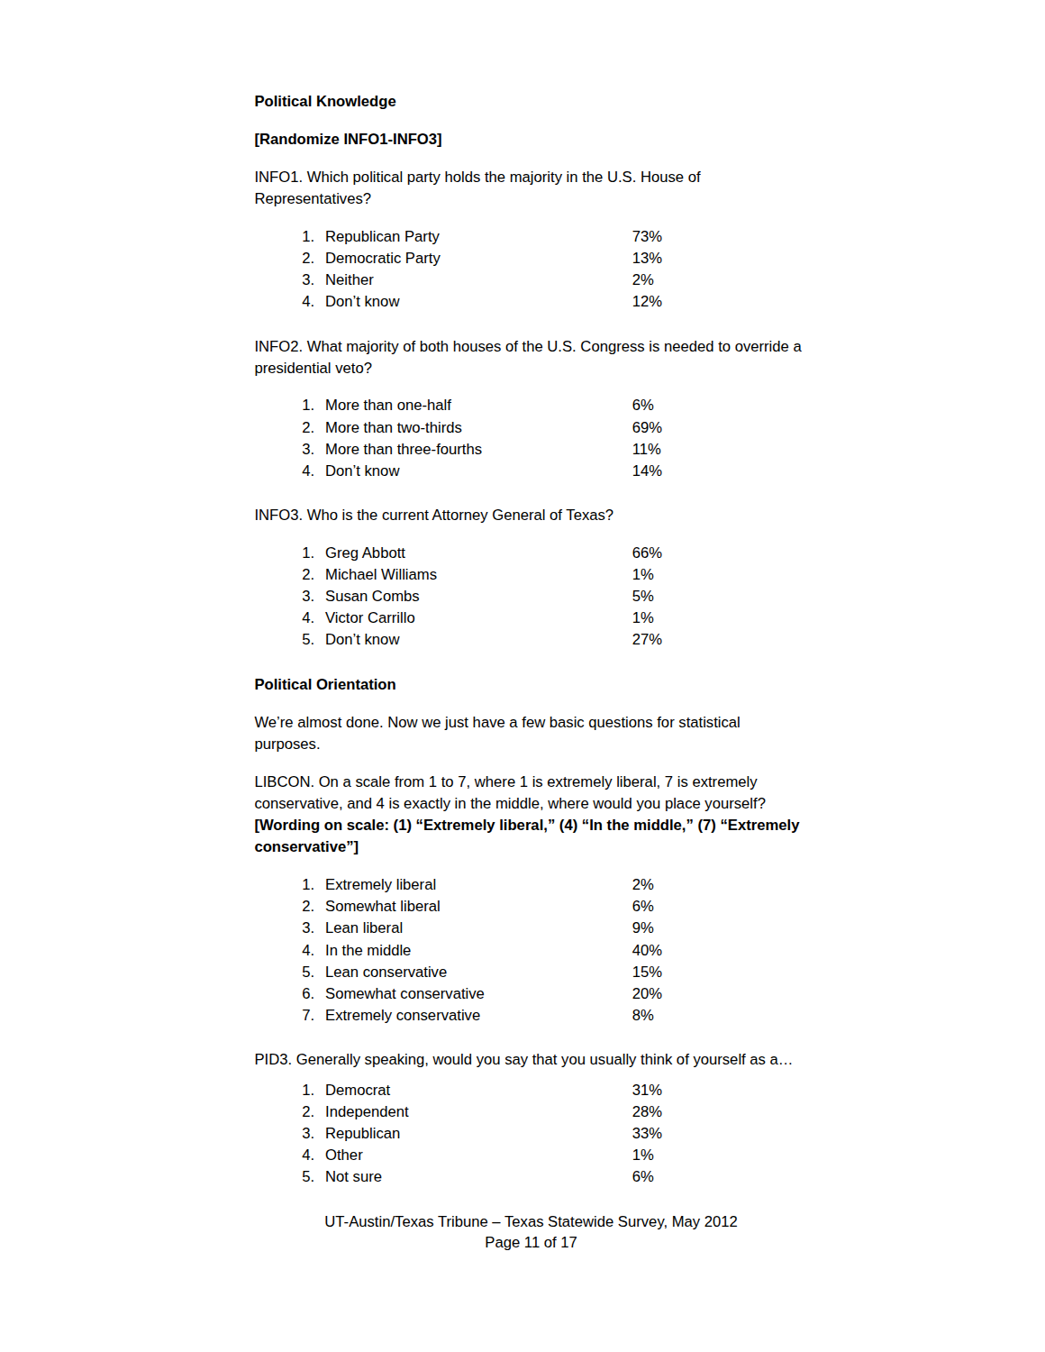Political Knowledge
[Randomize INFO1-INFO3]
INFO1. Which political party holds the majority in the U.S. House of Representatives?
1. Republican Party 73%
2. Democratic Party 13%
3. Neither 2%
4. Don’t know 12%
INFO2. What majority of both houses of the U.S. Congress is needed to override a presidential veto?
1. More than one-half 6%
2. More than two-thirds 69%
3. More than three-fourths 11%
4. Don’t know 14%
INFO3. Who is the current Attorney General of Texas?
1. Greg Abbott 66%
2. Michael Williams 1%
3. Susan Combs 5%
4. Victor Carrillo 1%
5. Don’t know 27%
Political Orientation
We’re almost done. Now we just have a few basic questions for statistical purposes.
LIBCON. On a scale from 1 to 7, where 1 is extremely liberal, 7 is extremely conservative, and 4 is exactly in the middle, where would you place yourself? [Wording on scale: (1) “Extremely liberal,” (4) “In the middle,” (7) “Extremely conservative”]
1. Extremely liberal 2%
2. Somewhat liberal 6%
3. Lean liberal 9%
4. In the middle 40%
5. Lean conservative 15%
6. Somewhat conservative 20%
7. Extremely conservative 8%
PID3. Generally speaking, would you say that you usually think of yourself as a…
1. Democrat 31%
2. Independent 28%
3. Republican 33%
4. Other 1%
5. Not sure 6%
UT-Austin/Texas Tribune – Texas Statewide Survey, May 2012 Page 11 of 17